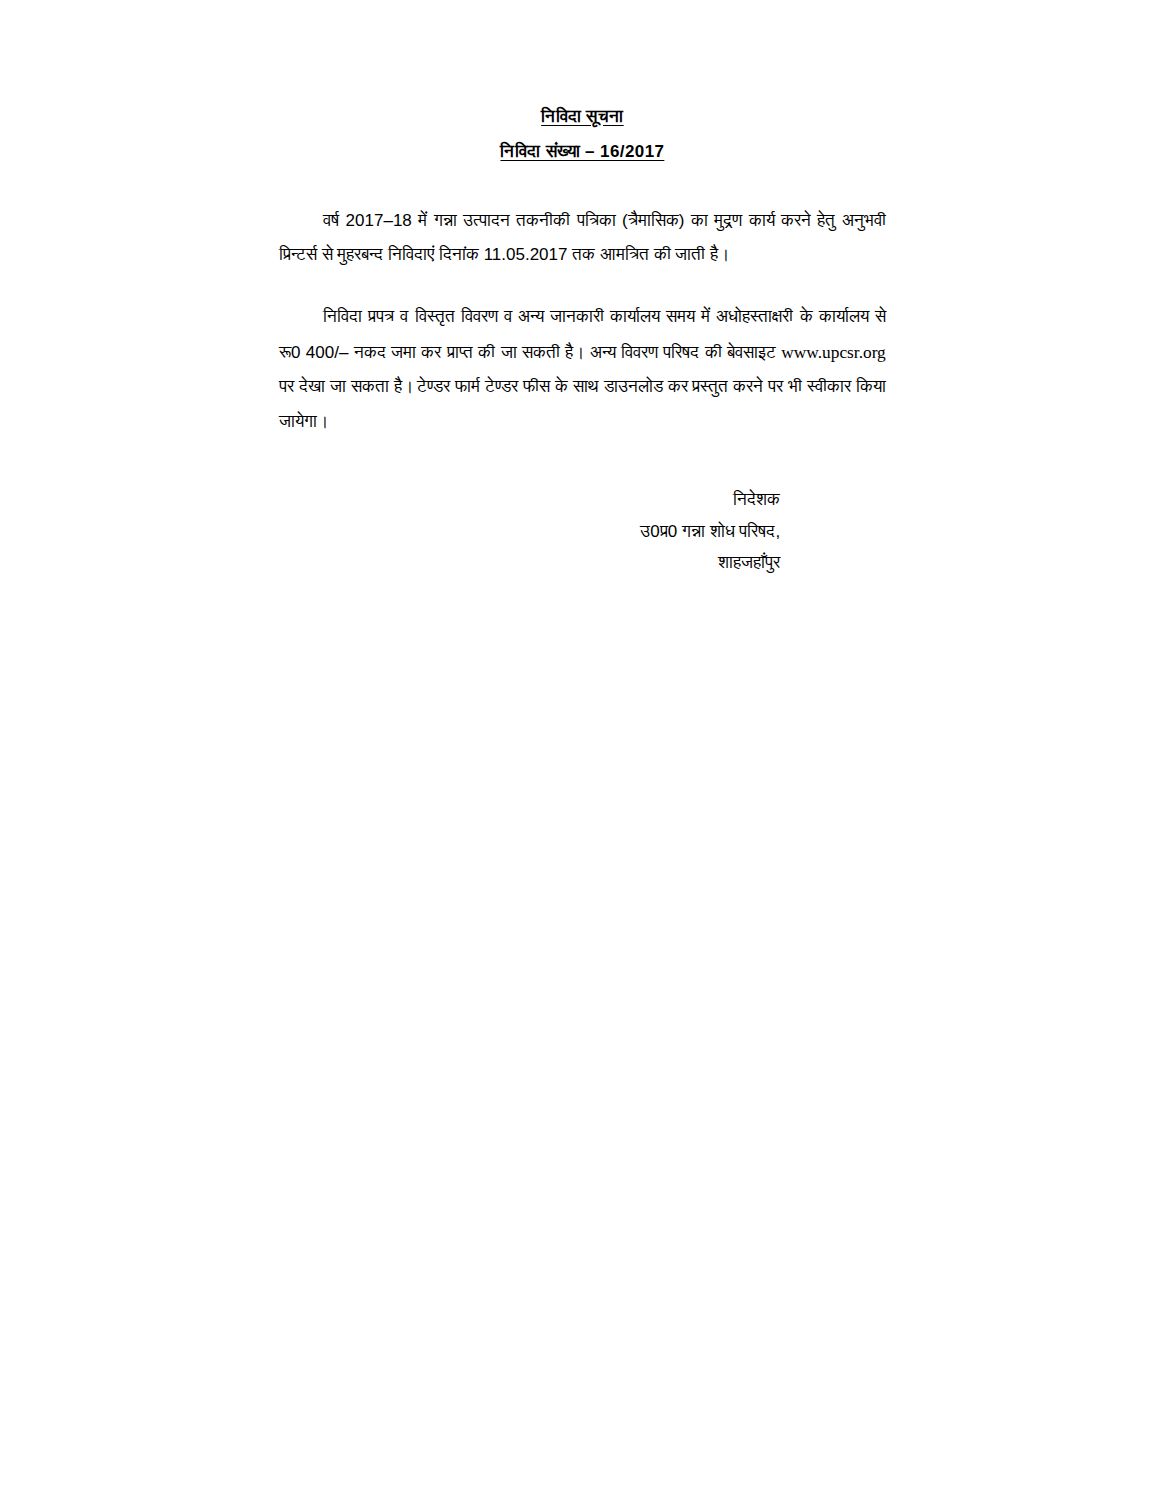निविदा सूचना
निविदा संख्या – 16/2017
वर्ष 2017–18 में गन्ना उत्पादन तकनीकी पत्रिका (त्रैमासिक) का मुद्रण कार्य करने हेतु अनुभवी प्रिन्टर्स से मुहरबन्द निविदाएं दिनांक 11.05.2017 तक आमत्रित की जाती है।
निविदा प्रपत्र व विस्तृत विवरण व अन्य जानकारी कार्यालय समय में अधोहस्ताक्षरी के कार्यालय से रू0 400/– नकद जमा कर प्राप्त की जा सकती है। अन्य विवरण परिषद की बेवसाइट www.upcsr.org पर देखा जा सकता है। टेण्डर फार्म टेण्डर फीस के साथ डाउनलोड कर प्रस्तुत करने पर भी स्वीकार किया जायेगा।
निदेशक
उ0प्र0 गन्ना शोध परिषद,
शाहजहाँपुर